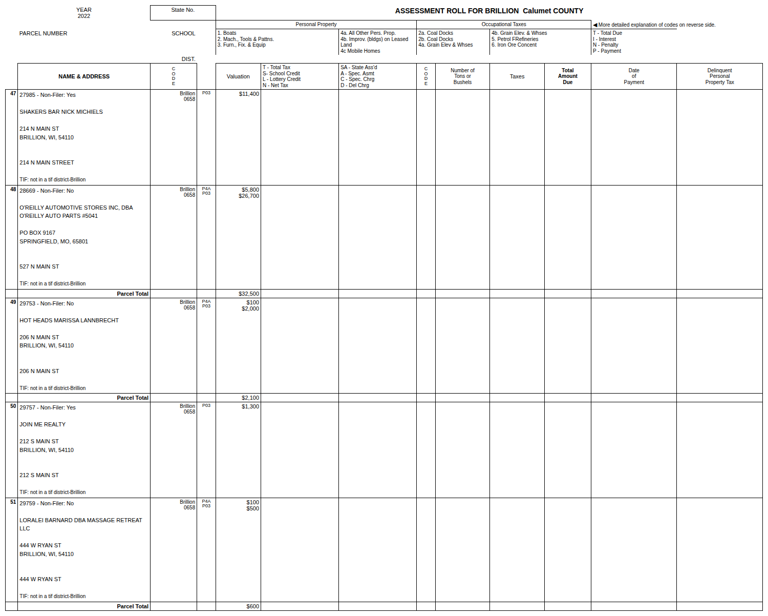| | YEAR 2022 | State No. | ASSESSMENT ROLL FOR BRILLION Calumet COUNTY |
| | | Personal Property | Occupational Taxes | ◀ More detailed explanation of codes on reverse side. |
| | PARCEL NUMBER | SCHOOL | | 1. Boats 2. Mach., Tools & Pattns. 3. Furn., Fix. & Equip | 4a. All Other Pers. Prop. 4b. Improv. (bldgs) on Leased Land 4c Mobile Homes | 2a. Coal Docks 2b. Coal Docks 4a. Grain Elev & Whses | 4b. Grain Elev. & Whses 5. Petrol FRefineries 6. Iron Ore Concent | T - Total Due I - Interest N - Penalty P - Payment | |
| | | DIST. | | |
| | NAME & ADDRESS | C O D E | | Valuation | T - Total Tax S- School Credit L - Lottery Credit N - Net Tax | SA - State Ass'd A - Spec. Asmt C - Spec. Chrg D - Del Chrg | C O D E | Number of Tons or Bushels | Taxes | Total Amount Due | Date of Payment | Delinquent Personal Property Tax |
| 47 | 27985 - Non-Filer: Yes SHAKERS BAR NICK MICHIELS 214 N MAIN ST BRILLION, WI, 54110 214 N MAIN STREET TIF: not in a tif district-Brillion | Brillion 0658 | P03 | $11,400 | | | | | | | | |
| 48 | 28669 - Non-Filer: No O'REILLY AUTOMOTIVE STORES INC, DBA O'REILLY AUTO PARTS #5041 PO BOX 9167 SPRINGFIELD, MO, 65801 527 N MAIN ST TIF: not in a tif district-Brillion | Brillion 0658 | P4A P03 | $5,800 $26,700 | | | | | | | | |
| | Parcel Total | | | $32,500 | | | | | | | | |
| 49 | 29753 - Non-Filer: No HOT HEADS MARISSA LANNBRECHT 206 N MAIN ST BRILLION, WI, 54110 206 N MAIN ST TIF: not in a tif district-Brillion | Brillion 0658 | P4A P03 | $100 $2,000 | | | | | | | | |
| | Parcel Total | | | $2,100 | | | | | | | | |
| 50 | 29757 - Non-Filer: Yes JOIN ME REALTY 212 S MAIN ST BRILLION, WI, 54110 212 S MAIN ST TIF: not in a tif district-Brillion | Brillion 0658 | P03 | $1,300 | | | | | | | | |
| 51 | 29759 - Non-Filer: No LORALEI BARNARD DBA MASSAGE RETREAT LLC 444 W RYAN ST BRILLION, WI, 54110 444 W RYAN ST TIF: not in a tif district-Brillion | Brillion 0658 | P4A P03 | $100 $500 | | | | | | | | |
| | Parcel Total | | | $600 | | | | | | | | |